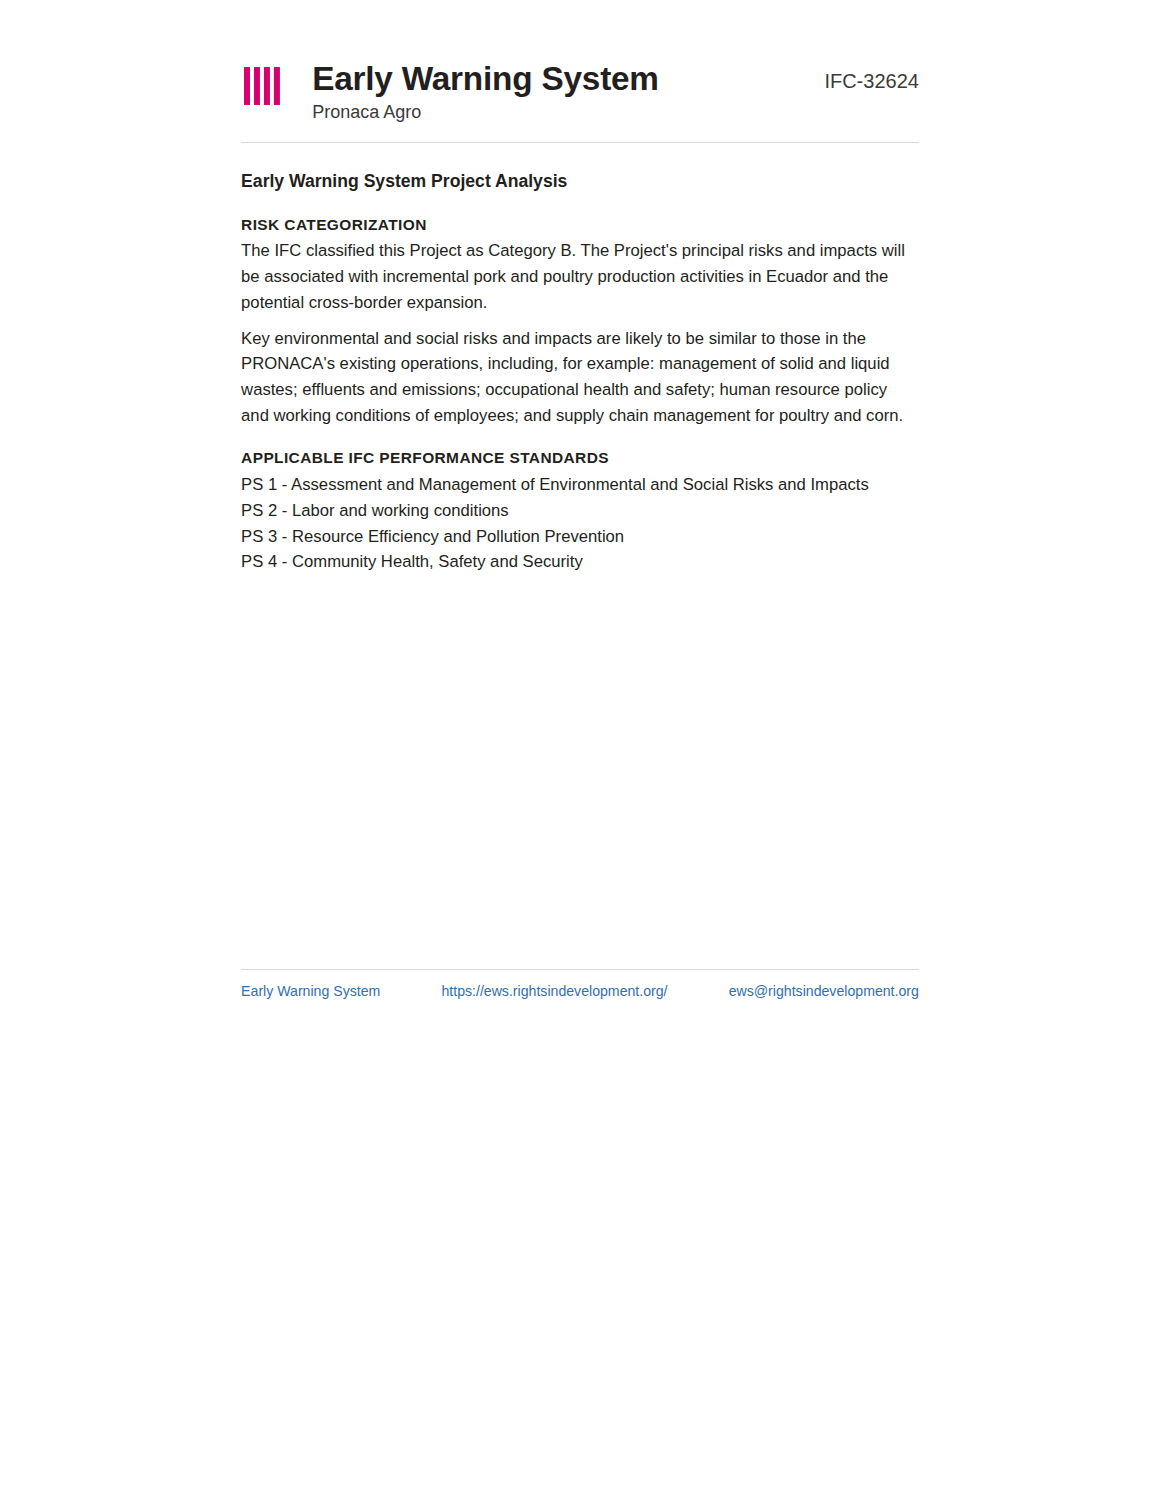Early Warning System
Pronaca Agro
IFC-32624
Early Warning System Project Analysis
Risk Categorization
The IFC classified this Project as Category B. The Project's principal risks and impacts will be associated with incremental pork and poultry production activities in Ecuador and the potential cross-border expansion.
Key environmental and social risks and impacts are likely to be similar to those in the PRONACA's existing operations, including, for example: management of solid and liquid wastes; effluents and emissions; occupational health and safety; human resource policy and working conditions of employees; and supply chain management for poultry and corn.
Applicable IFC Performance Standards
PS 1 - Assessment and Management of Environmental and Social Risks and Impacts
PS 2 - Labor and working conditions
PS 3 - Resource Efficiency and Pollution Prevention
PS 4 - Community Health, Safety and Security
Early Warning System
https://ews.rightsindevelopment.org/
ews@rightsindevelopment.org